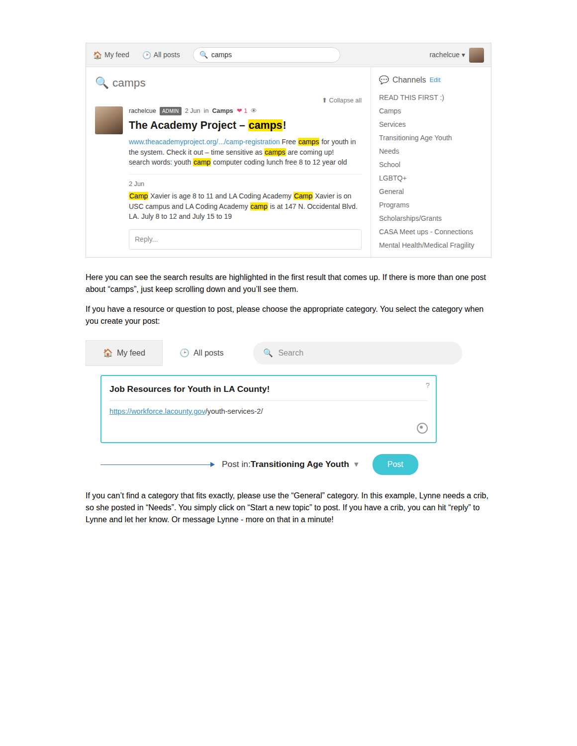🏠 My feed 🕑 All posts 🔍 camps rachelcue ▾
🔍 camps
⬆ Collapse all
rachelcue Admin 2 Jun in Camps ❤ 1 👁
The Academy Project – camps!
www.theacademyproject.org/.../camp-registration Free camps for youth in the system. Check it out – time sensitive as camps are coming up! search words: youth camp computer coding lunch free 8 to 12 year old
2 Jun
Camp Xavier is age 8 to 11 and LA Coding Academy Camp Xavier is on USC campus and LA Coding Academy camp is at 147 N. Occidental Blvd. LA. July 8 to 12 and July 15 to 19
Reply...
💬 Channels Edit
READ THIS FIRST :)
Camps
Services
Transitioning Age Youth
Needs
School
LGBTQ+
General
Programs
Scholarships/Grants
CASA Meet ups - Connections
Mental Health/Medical Fragility
Here you can see the search results are highlighted in the first result that comes up. If there is more than one post about “camps”, just keep scrolling down and you’ll see them.
If you have a resource or question to post, please choose the appropriate category. You select the category when you create your post:
🏠 My feed 🕑 All posts 🔍 Search
?
Job Resources for Youth in LA County!
https://workforce.lacounty.gov/youth-services-2/
Post in:Transitioning Age Youth▾ Post
If you can’t find a category that fits exactly, please use the “General” category. In this example, Lynne needs a crib, so she posted in “Needs”. You simply click on “Start a new topic” to post. If you have a crib, you can hit “reply” to Lynne and let her know. Or message Lynne - more on that in a minute!